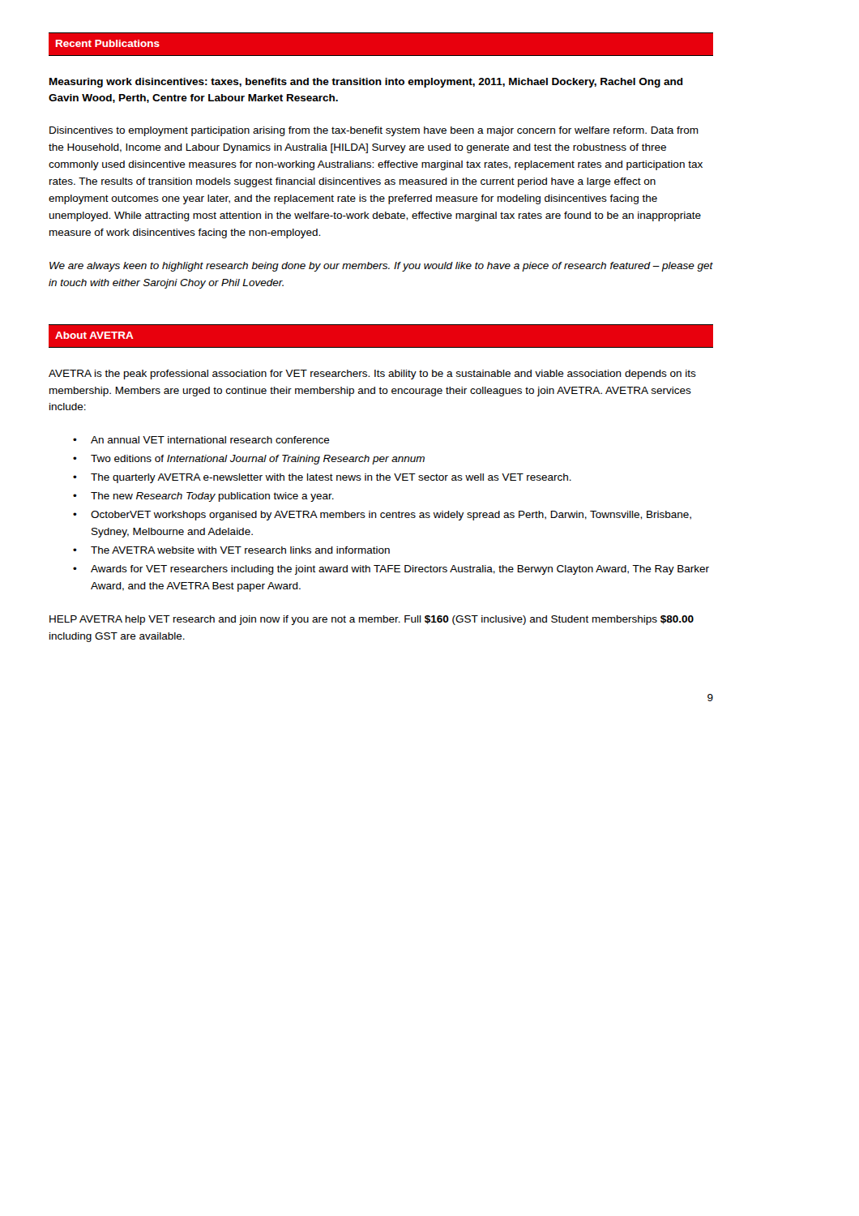Recent Publications
Measuring work disincentives: taxes, benefits and the transition into employment, 2011, Michael Dockery, Rachel Ong and Gavin Wood, Perth, Centre for Labour Market Research.
Disincentives to employment participation arising from the tax-benefit system have been a major concern for welfare reform. Data from the Household, Income and Labour Dynamics in Australia [HILDA] Survey are used to generate and test the robustness of three commonly used disincentive measures for non-working Australians: effective marginal tax rates, replacement rates and participation tax rates. The results of transition models suggest financial disincentives as measured in the current period have a large effect on employment outcomes one year later, and the replacement rate is the preferred measure for modeling disincentives facing the unemployed. While attracting most attention in the welfare-to-work debate, effective marginal tax rates are found to be an inappropriate measure of work disincentives facing the non-employed.
We are always keen to highlight research being done by our members. If you would like to have a piece of research featured – please get in touch with either Sarojni Choy or Phil Loveder.
About AVETRA
AVETRA is the peak professional association for VET researchers. Its ability to be a sustainable and viable association depends on its membership. Members are urged to continue their membership and to encourage their colleagues to join AVETRA. AVETRA services include:
An annual VET international research conference
Two editions of International Journal of Training Research per annum
The quarterly AVETRA e-newsletter with the latest news in the VET sector as well as VET research.
The new Research Today publication twice a year.
OctoberVET workshops organised by AVETRA members in centres as widely spread as Perth, Darwin, Townsville, Brisbane, Sydney, Melbourne and Adelaide.
The AVETRA website with VET research links and information
Awards for VET researchers including the joint award with TAFE Directors Australia, the Berwyn Clayton Award, The Ray Barker Award, and the AVETRA Best paper Award.
HELP AVETRA help VET research and join now if you are not a member. Full $160 (GST inclusive) and Student memberships $80.00 including GST are available.
9